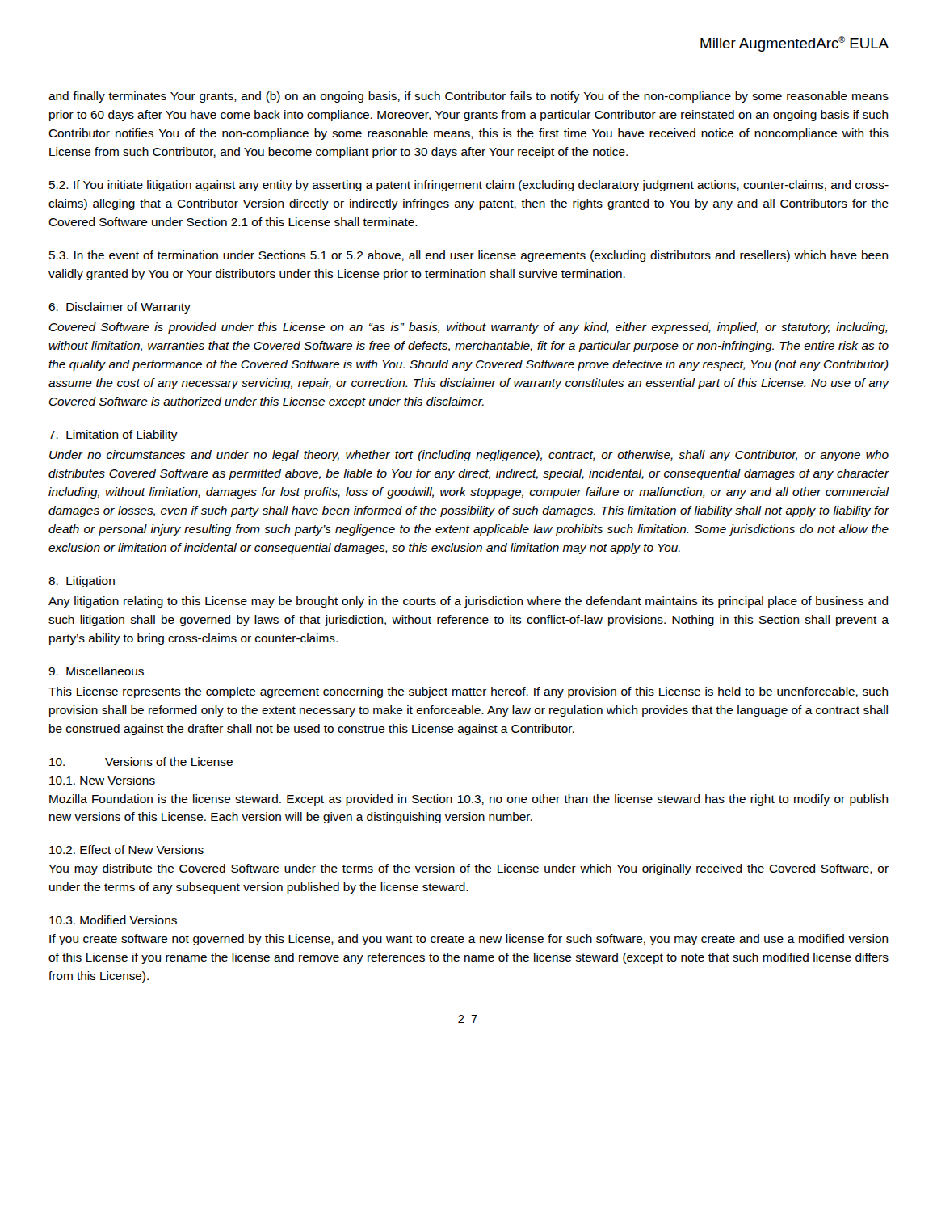Miller AugmentedArc® EULA
and finally terminates Your grants, and (b) on an ongoing basis, if such Contributor fails to notify You of the non-compliance by some reasonable means prior to 60 days after You have come back into compliance. Moreover, Your grants from a particular Contributor are reinstated on an ongoing basis if such Contributor notifies You of the non-compliance by some reasonable means, this is the first time You have received notice of noncompliance with this License from such Contributor, and You become compliant prior to 30 days after Your receipt of the notice.
5.2. If You initiate litigation against any entity by asserting a patent infringement claim (excluding declaratory judgment actions, counter-claims, and cross-claims) alleging that a Contributor Version directly or indirectly infringes any patent, then the rights granted to You by any and all Contributors for the Covered Software under Section 2.1 of this License shall terminate.
5.3. In the event of termination under Sections 5.1 or 5.2 above, all end user license agreements (excluding distributors and resellers) which have been validly granted by You or Your distributors under this License prior to termination shall survive termination.
6. Disclaimer of Warranty
Covered Software is provided under this License on an “as is” basis, without warranty of any kind, either expressed, implied, or statutory, including, without limitation, warranties that the Covered Software is free of defects, merchantable, fit for a particular purpose or non-infringing. The entire risk as to the quality and performance of the Covered Software is with You. Should any Covered Software prove defective in any respect, You (not any Contributor) assume the cost of any necessary servicing, repair, or correction. This disclaimer of warranty constitutes an essential part of this License. No use of any Covered Software is authorized under this License except under this disclaimer.
7. Limitation of Liability
Under no circumstances and under no legal theory, whether tort (including negligence), contract, or otherwise, shall any Contributor, or anyone who distributes Covered Software as permitted above, be liable to You for any direct, indirect, special, incidental, or consequential damages of any character including, without limitation, damages for lost profits, loss of goodwill, work stoppage, computer failure or malfunction, or any and all other commercial damages or losses, even if such party shall have been informed of the possibility of such damages. This limitation of liability shall not apply to liability for death or personal injury resulting from such party’s negligence to the extent applicable law prohibits such limitation. Some jurisdictions do not allow the exclusion or limitation of incidental or consequential damages, so this exclusion and limitation may not apply to You.
8. Litigation
Any litigation relating to this License may be brought only in the courts of a jurisdiction where the defendant maintains its principal place of business and such litigation shall be governed by laws of that jurisdiction, without reference to its conflict-of-law provisions. Nothing in this Section shall prevent a party’s ability to bring cross-claims or counter-claims.
9. Miscellaneous
This License represents the complete agreement concerning the subject matter hereof. If any provision of this License is held to be unenforceable, such provision shall be reformed only to the extent necessary to make it enforceable. Any law or regulation which provides that the language of a contract shall be construed against the drafter shall not be used to construe this License against a Contributor.
10. Versions of the License
10.1. New Versions
Mozilla Foundation is the license steward. Except as provided in Section 10.3, no one other than the license steward has the right to modify or publish new versions of this License. Each version will be given a distinguishing version number.
10.2. Effect of New Versions
You may distribute the Covered Software under the terms of the version of the License under which You originally received the Covered Software, or under the terms of any subsequent version published by the license steward.
10.3. Modified Versions
If you create software not governed by this License, and you want to create a new license for such software, you may create and use a modified version of this License if you rename the license and remove any references to the name of the license steward (except to note that such modified license differs from this License).
2 7